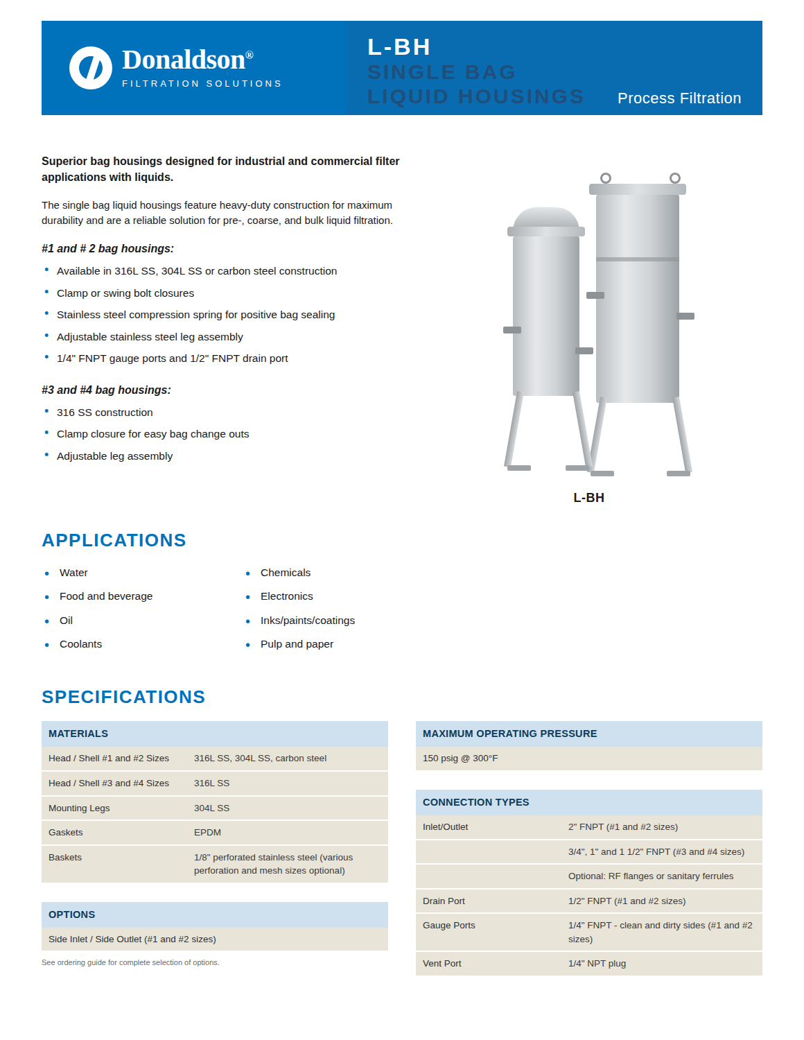Donaldson®
FILTRATION SOLUTIONS
L-BH SINGLE BAG LIQUID HOUSINGS
Process Filtration
Superior bag housings designed for industrial and commercial filter applications with liquids.
The single bag liquid housings feature heavy-duty construction for maximum durability and are a reliable solution for pre-, coarse, and bulk liquid filtration.
#1 and # 2 bag housings:
Available in 316L SS, 304L SS or carbon steel construction
Clamp or swing bolt closures
Stainless steel compression spring for positive bag sealing
Adjustable stainless steel leg assembly
1/4" FNPT gauge ports and 1/2" FNPT drain port
#3 and #4 bag housings:
316 SS construction
Clamp closure for easy bag change outs
Adjustable leg assembly
L-BH
APPLICATIONS
Water
Food and beverage
Oil
Coolants
Chemicals
Electronics
Inks/paints/coatings
Pulp and paper
SPECIFICATIONS
MATERIALS
| Head / Shell #1 and #2 Sizes | 316L SS, 304L SS, carbon steel |
| Head / Shell #3 and #4 Sizes | 316L SS |
| Mounting Legs | 304L SS |
| Gaskets | EPDM |
| Baskets | 1/8" perforated stainless steel (various perforation and mesh sizes optional) |
OPTIONS
| Side Inlet / Side Outlet (#1 and #2 sizes) |
See ordering guide for complete selection of options.
MAXIMUM OPERATING PRESSURE
| 150 psig @ 300°F |
CONNECTION TYPES
| Inlet/Outlet | 2" FNPT (#1 and #2 sizes) |
| | 3/4", 1" and 1 1/2" FNPT (#3 and #4 sizes) |
| | Optional: RF flanges or sanitary ferrules |
| Drain Port | 1/2" FNPT (#1 and #2 sizes) |
| Gauge Ports | 1/4" FNPT - clean and dirty sides (#1 and #2 sizes) |
| Vent Port | 1/4" NPT plug |